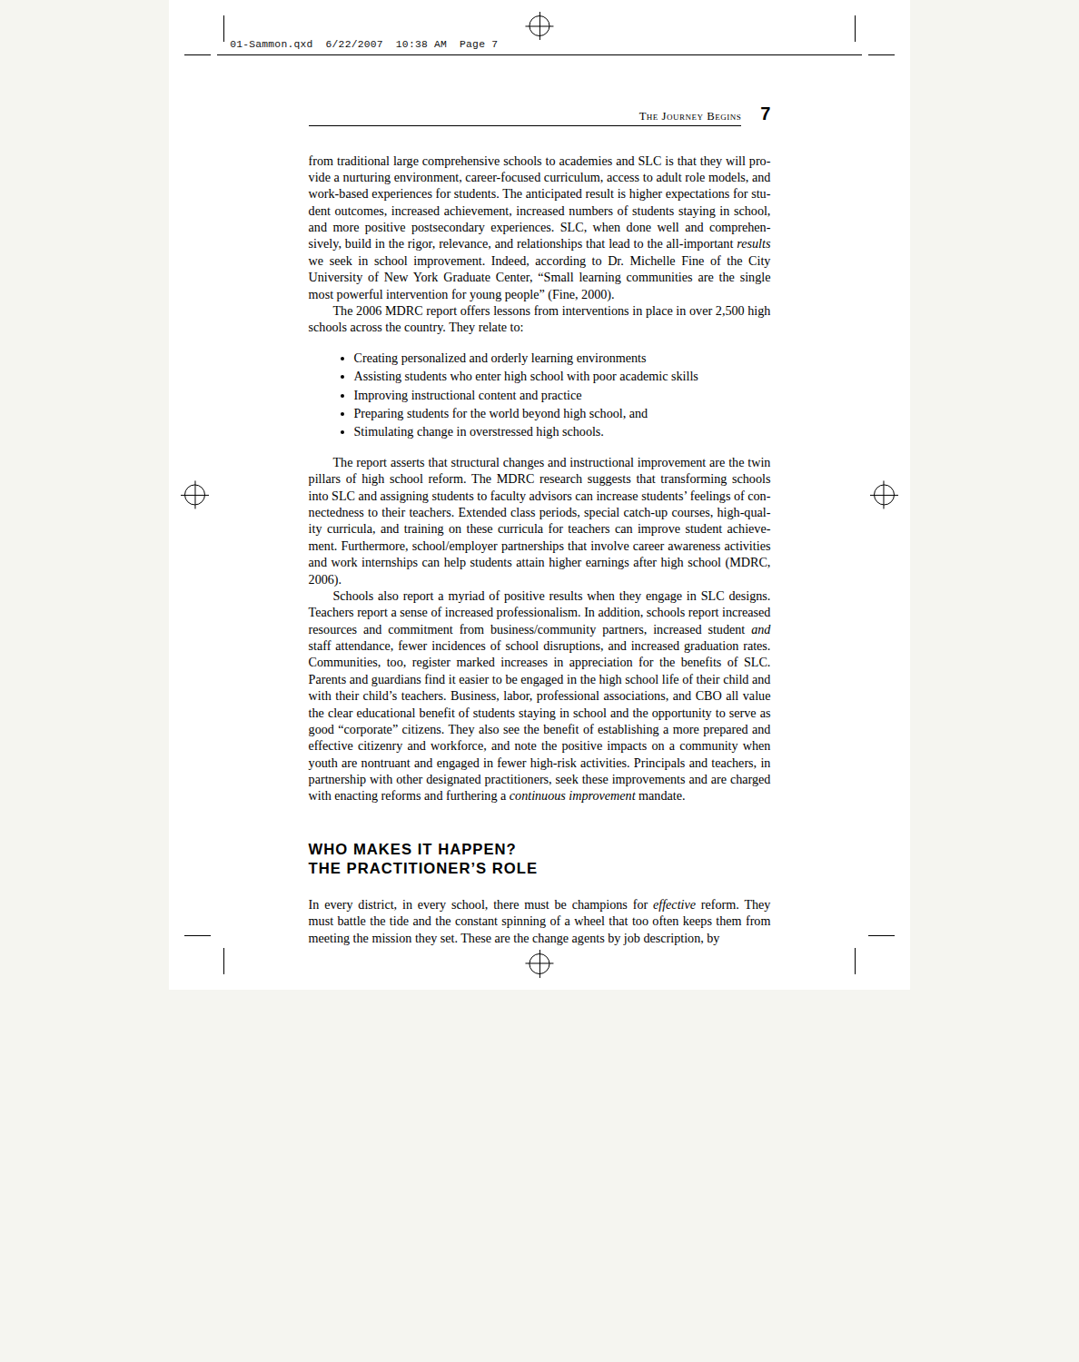01-Sammon.qxd 6/22/2007 10:38 AM Page 7
The Journey Begins
7
from traditional large comprehensive schools to academies and SLC is that they will provide a nurturing environment, career-focused curriculum, access to adult role models, and work-based experiences for students. The anticipated result is higher expectations for student outcomes, increased achievement, increased numbers of students staying in school, and more positive postsecondary experiences. SLC, when done well and comprehensively, build in the rigor, relevance, and relationships that lead to the all-important results we seek in school improvement. Indeed, according to Dr. Michelle Fine of the City University of New York Graduate Center, “Small learning communities are the single most powerful intervention for young people” (Fine, 2000).
The 2006 MDRC report offers lessons from interventions in place in over 2,500 high schools across the country. They relate to:
Creating personalized and orderly learning environments
Assisting students who enter high school with poor academic skills
Improving instructional content and practice
Preparing students for the world beyond high school, and
Stimulating change in overstressed high schools.
The report asserts that structural changes and instructional improvement are the twin pillars of high school reform. The MDRC research suggests that transforming schools into SLC and assigning students to faculty advisors can increase students’ feelings of connectedness to their teachers. Extended class periods, special catch-up courses, high-quality curricula, and training on these curricula for teachers can improve student achievement. Furthermore, school/employer partnerships that involve career awareness activities and work internships can help students attain higher earnings after high school (MDRC, 2006).
Schools also report a myriad of positive results when they engage in SLC designs. Teachers report a sense of increased professionalism. In addition, schools report increased resources and commitment from business/community partners, increased student and staff attendance, fewer incidences of school disruptions, and increased graduation rates. Communities, too, register marked increases in appreciation for the benefits of SLC. Parents and guardians find it easier to be engaged in the high school life of their child and with their child’s teachers. Business, labor, professional associations, and CBO all value the clear educational benefit of students staying in school and the opportunity to serve as good “corporate” citizens. They also see the benefit of establishing a more prepared and effective citizenry and workforce, and note the positive impacts on a community when youth are nontruant and engaged in fewer high-risk activities. Principals and teachers, in partnership with other designated practitioners, seek these improvements and are charged with enacting reforms and furthering a continuous improvement mandate.
Who Makes It Happen?
The Practitioner’s Role
In every district, in every school, there must be champions for effective reform. They must battle the tide and the constant spinning of a wheel that too often keeps them from meeting the mission they set. These are the change agents by job description, by